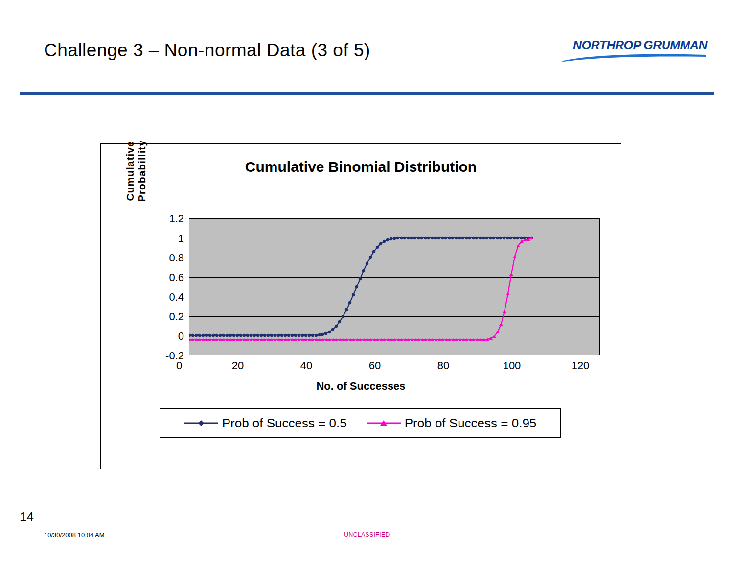Challenge 3 – Non-normal Data (3 of 5)
NORTHROP GRUMMAN
Cumulative Binomial Distribution
Cumulative
Probabillity
1.2 1 0.8 0.6 0.4 0.2 0 -0.2
0 20 40 60 80 100 120
No. of Successes
Prob of Success = 0.5
Prob of Success = 0.95
14
10/30/2008 10:04 AM
UNCLASSIFIED